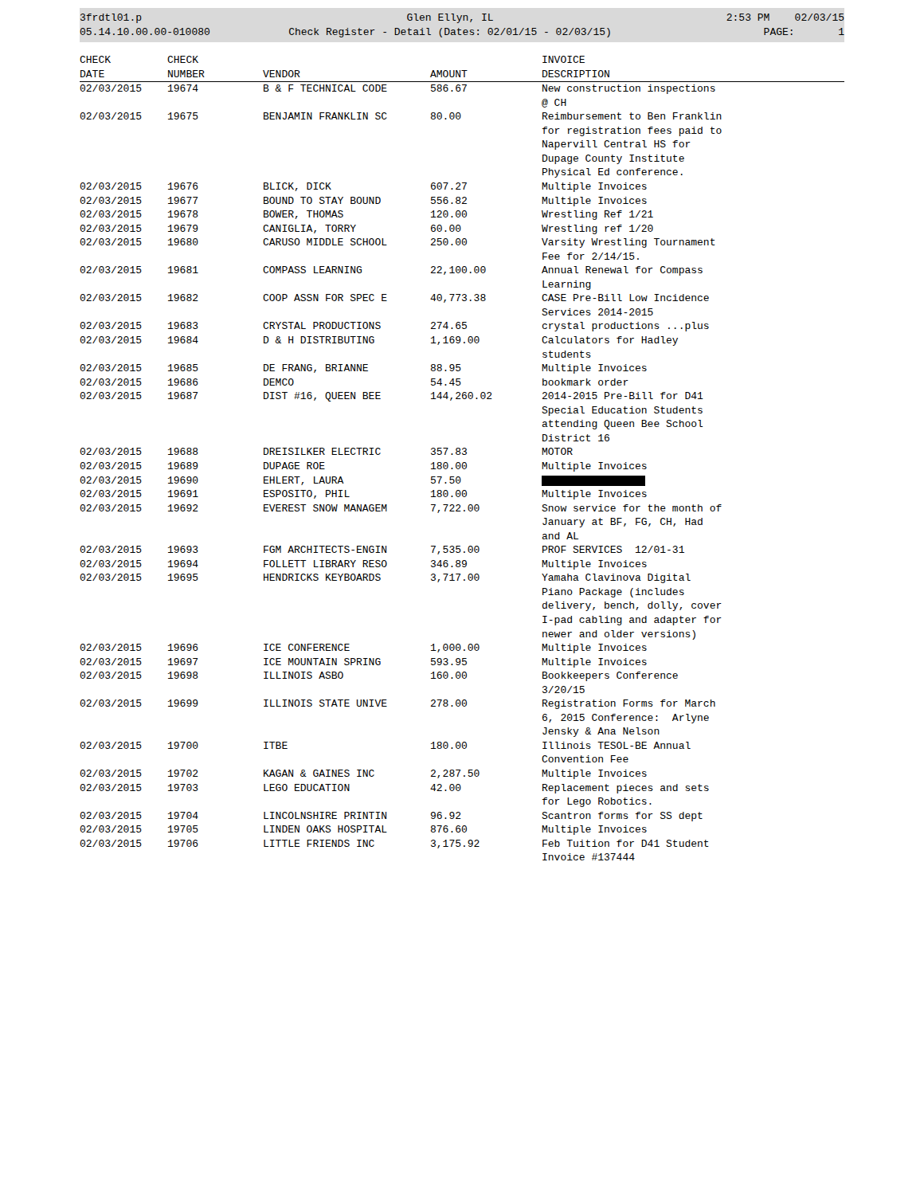3frdtl01.p
Glen Ellyn, IL
2:53 PM 02/03/15
05.14.10.00.00-010080
Check Register - Detail (Dates: 02/01/15 - 02/03/15)
PAGE: 1
| CHECK | CHECK | | | INVOICE |
| --- | --- | --- | --- | --- |
| DATE | NUMBER | VENDOR | AMOUNT | DESCRIPTION |
| 02/03/2015 | 19674 | B & F TECHNICAL CODE | 586.67 | New construction inspections @ CH |
| 02/03/2015 | 19675 | BENJAMIN FRANKLIN SC | 80.00 | Reimbursement to Ben Franklin for registration fees paid to Napervill Central HS for Dupage County Institute Physical Ed conference. |
| 02/03/2015 | 19676 | BLICK, DICK | 607.27 | Multiple Invoices |
| 02/03/2015 | 19677 | BOUND TO STAY BOUND | 556.82 | Multiple Invoices |
| 02/03/2015 | 19678 | BOWER, THOMAS | 120.00 | Wrestling Ref 1/21 |
| 02/03/2015 | 19679 | CANIGLIA, TORRY | 60.00 | Wrestling ref 1/20 |
| 02/03/2015 | 19680 | CARUSO MIDDLE SCHOOL | 250.00 | Varsity Wrestling Tournament Fee for 2/14/15. |
| 02/03/2015 | 19681 | COMPASS LEARNING | 22,100.00 | Annual Renewal for Compass Learning |
| 02/03/2015 | 19682 | COOP ASSN FOR SPEC E | 40,773.38 | CASE Pre-Bill Low Incidence Services 2014-2015 |
| 02/03/2015 | 19683 | CRYSTAL PRODUCTIONS | 274.65 | crystal productions ...plus |
| 02/03/2015 | 19684 | D & H DISTRIBUTING | 1,169.00 | Calculators for Hadley students |
| 02/03/2015 | 19685 | DE FRANG, BRIANNE | 88.95 | Multiple Invoices |
| 02/03/2015 | 19686 | DEMCO | 54.45 | bookmark order |
| 02/03/2015 | 19687 | DIST #16, QUEEN BEE | 144,260.02 | 2014-2015 Pre-Bill for D41 Special Education Students attending Queen Bee School District 16 |
| 02/03/2015 | 19688 | DREISILKER ELECTRIC | 357.83 | MOTOR |
| 02/03/2015 | 19689 | DUPAGE ROE | 180.00 | Multiple Invoices |
| 02/03/2015 | 19690 | EHLERT, LAURA | 57.50 | |
| 02/03/2015 | 19691 | ESPOSITO, PHIL | 180.00 | Multiple Invoices |
| 02/03/2015 | 19692 | EVEREST SNOW MANAGEM | 7,722.00 | Snow service for the month of January at BF, FG, CH, Had and AL |
| 02/03/2015 | 19693 | FGM ARCHITECTS-ENGIN | 7,535.00 | PROF SERVICES 12/01-31 |
| 02/03/2015 | 19694 | FOLLETT LIBRARY RESO | 346.89 | Multiple Invoices |
| 02/03/2015 | 19695 | HENDRICKS KEYBOARDS | 3,717.00 | Yamaha Clavinova Digital Piano Package (includes delivery, bench, dolly, cover I-pad cabling and adapter for newer and older versions) |
| 02/03/2015 | 19696 | ICE CONFERENCE | 1,000.00 | Multiple Invoices |
| 02/03/2015 | 19697 | ICE MOUNTAIN SPRING | 593.95 | Multiple Invoices |
| 02/03/2015 | 19698 | ILLINOIS ASBO | 160.00 | Bookkeepers Conference 3/20/15 |
| 02/03/2015 | 19699 | ILLINOIS STATE UNIVE | 278.00 | Registration Forms for March 6, 2015 Conference: Arlyne Jensky & Ana Nelson |
| 02/03/2015 | 19700 | ITBE | 180.00 | Illinois TESOL-BE Annual Convention Fee |
| 02/03/2015 | 19702 | KAGAN & GAINES INC | 2,287.50 | Multiple Invoices |
| 02/03/2015 | 19703 | LEGO EDUCATION | 42.00 | Replacement pieces and sets for Lego Robotics. |
| 02/03/2015 | 19704 | LINCOLNSHIRE PRINTIN | 96.92 | Scantron forms for SS dept |
| 02/03/2015 | 19705 | LINDEN OAKS HOSPITAL | 876.60 | Multiple Invoices |
| 02/03/2015 | 19706 | LITTLE FRIENDS INC | 3,175.92 | Feb Tuition for D41 Student Invoice #137444 |